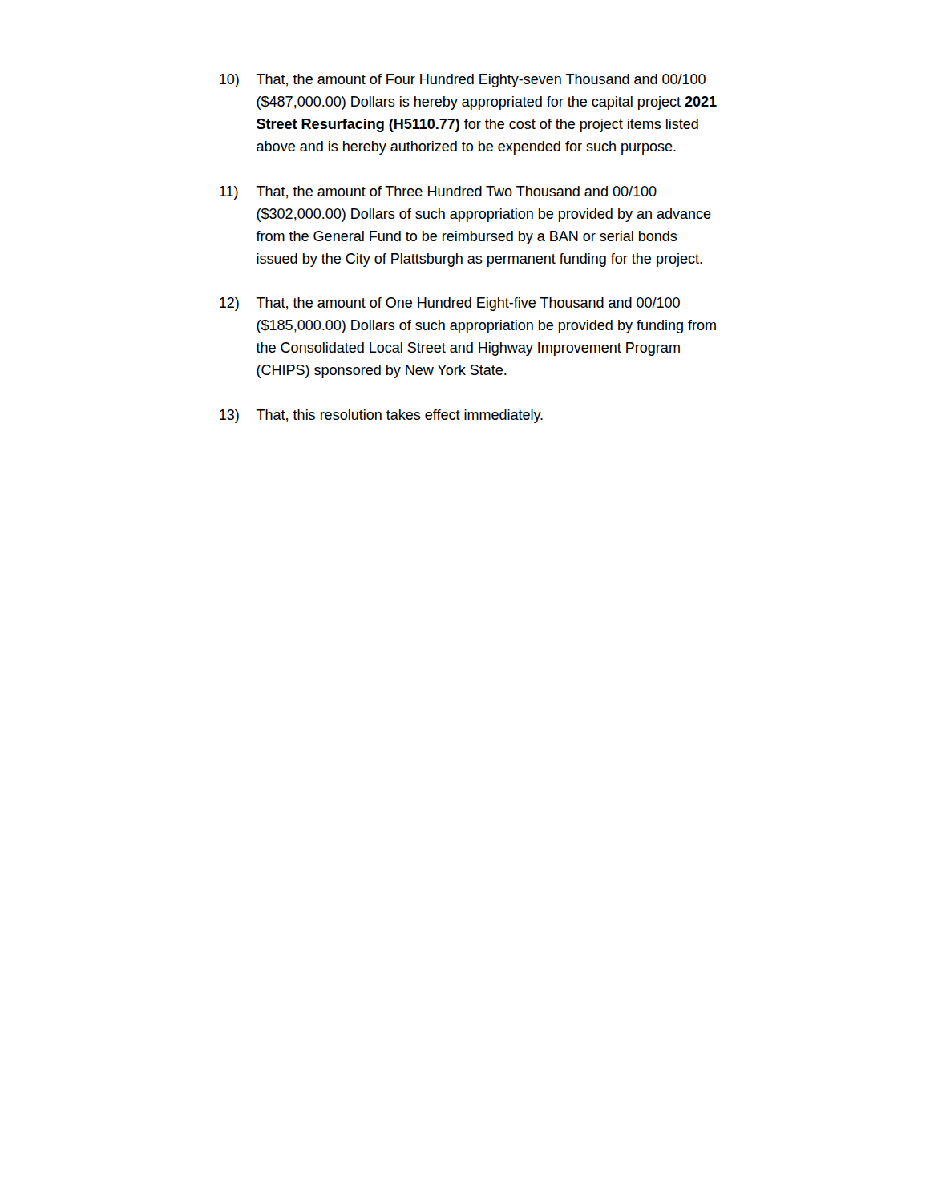10) That, the amount of Four Hundred Eighty-seven Thousand and 00/100 ($487,000.00) Dollars is hereby appropriated for the capital project 2021 Street Resurfacing (H5110.77) for the cost of the project items listed above and is hereby authorized to be expended for such purpose.
11) That, the amount of Three Hundred Two Thousand and 00/100 ($302,000.00) Dollars of such appropriation be provided by an advance from the General Fund to be reimbursed by a BAN or serial bonds issued by the City of Plattsburgh as permanent funding for the project.
12) That, the amount of One Hundred Eight-five Thousand and 00/100 ($185,000.00) Dollars of such appropriation be provided by funding from the Consolidated Local Street and Highway Improvement Program (CHIPS) sponsored by New York State.
13) That, this resolution takes effect immediately.